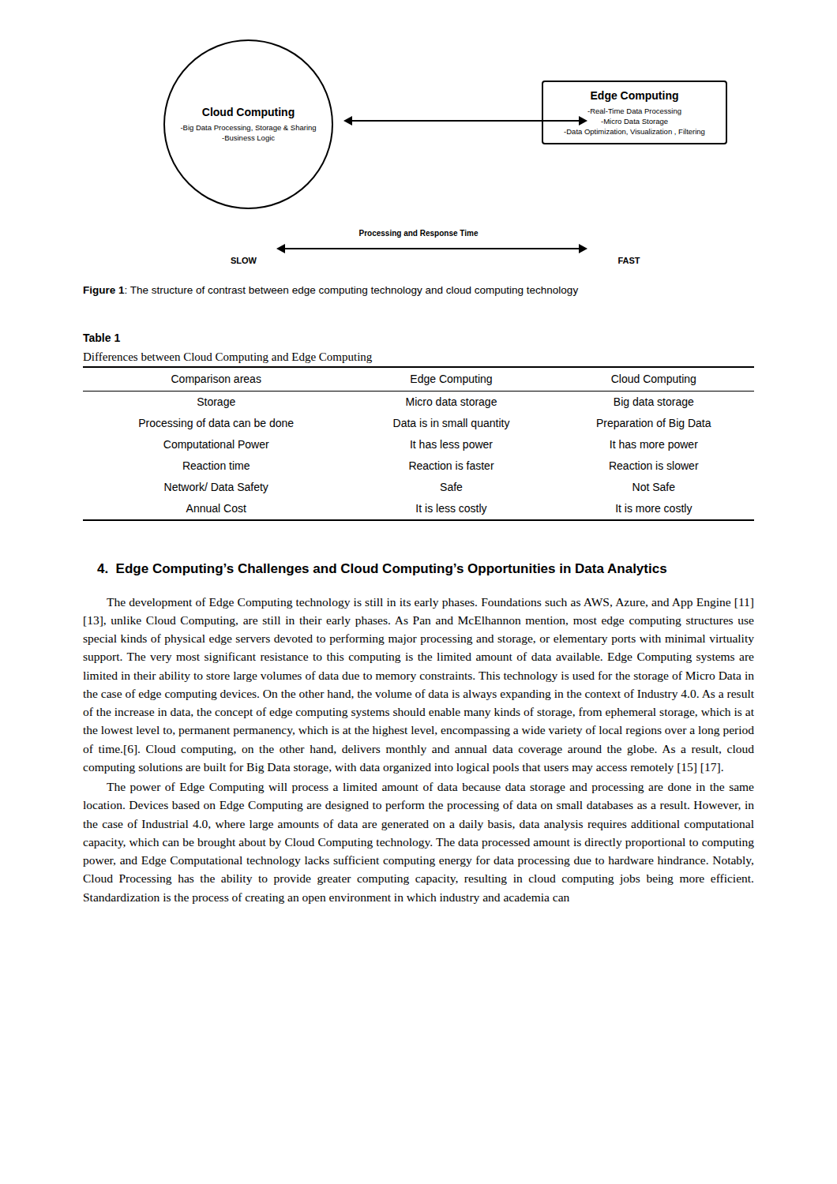Cloud Computing
-Big Data Processing, Storage & Sharing
-Business Logic
Edge Computing
-Real-Time Data Processing
-Micro Data Storage
-Data Optimization, Visualization , Filtering
Processing and Response Time
SLOW
FAST
Figure 1: The structure of contrast between edge computing technology and cloud computing technology
Table 1
Differences between Cloud Computing and Edge Computing
| Comparison areas | Edge Computing | Cloud Computing |
| --- | --- | --- |
| Storage | Micro data storage | Big data storage |
| Processing of data can be done | Data is in small quantity | Preparation of Big Data |
| Computational Power | It has less power | It has more power |
| Reaction time | Reaction is faster | Reaction is slower |
| Network/ Data Safety | Safe | Not Safe |
| Annual Cost | It is less costly | It is more costly |
4. Edge Computing’s Challenges and Cloud Computing’s Opportunities in Data Analytics
The development of Edge Computing technology is still in its early phases. Foundations such as AWS, Azure, and App Engine [11] [13], unlike Cloud Computing, are still in their early phases. As Pan and McElhannon mention, most edge computing structures use special kinds of physical edge servers devoted to performing major processing and storage, or elementary ports with minimal virtuality support. The very most significant resistance to this computing is the limited amount of data available. Edge Computing systems are limited in their ability to store large volumes of data due to memory constraints. This technology is used for the storage of Micro Data in the case of edge computing devices. On the other hand, the volume of data is always expanding in the context of Industry 4.0. As a result of the increase in data, the concept of edge computing systems should enable many kinds of storage, from ephemeral storage, which is at the lowest level to, permanent permanency, which is at the highest level, encompassing a wide variety of local regions over a long period of time.[6]. Cloud computing, on the other hand, delivers monthly and annual data coverage around the globe. As a result, cloud computing solutions are built for Big Data storage, with data organized into logical pools that users may access remotely [15] [17].
The power of Edge Computing will process a limited amount of data because data storage and processing are done in the same location. Devices based on Edge Computing are designed to perform the processing of data on small databases as a result. However, in the case of Industrial 4.0, where large amounts of data are generated on a daily basis, data analysis requires additional computational capacity, which can be brought about by Cloud Computing technology. The data processed amount is directly proportional to computing power, and Edge Computational technology lacks sufficient computing energy for data processing due to hardware hindrance. Notably, Cloud Processing has the ability to provide greater computing capacity, resulting in cloud computing jobs being more efficient. Standardization is the process of creating an open environment in which industry and academia can